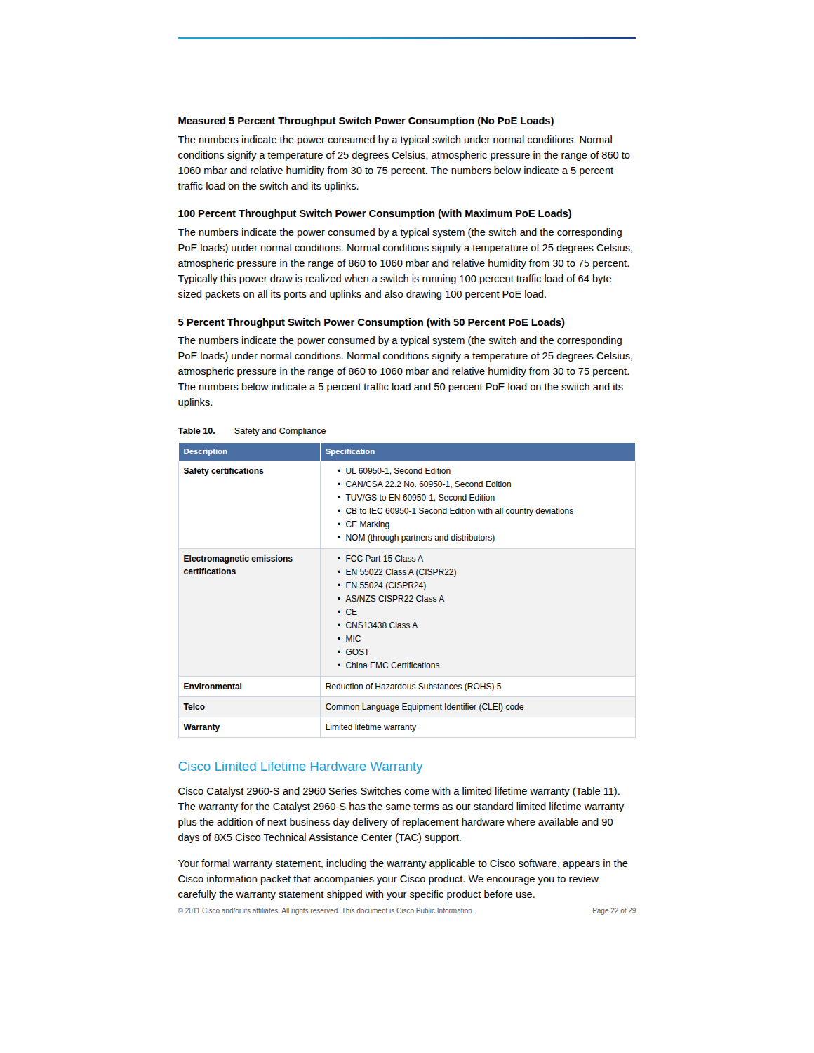Measured 5 Percent Throughput Switch Power Consumption (No PoE Loads)
The numbers indicate the power consumed by a typical switch under normal conditions. Normal conditions signify a temperature of 25 degrees Celsius, atmospheric pressure in the range of 860 to 1060 mbar and relative humidity from 30 to 75 percent. The numbers below indicate a 5 percent traffic load on the switch and its uplinks.
100 Percent Throughput Switch Power Consumption (with Maximum PoE Loads)
The numbers indicate the power consumed by a typical system (the switch and the corresponding PoE loads) under normal conditions. Normal conditions signify a temperature of 25 degrees Celsius, atmospheric pressure in the range of 860 to 1060 mbar and relative humidity from 30 to 75 percent. Typically this power draw is realized when a switch is running 100 percent traffic load of 64 byte sized packets on all its ports and uplinks and also drawing 100 percent PoE load.
5 Percent Throughput Switch Power Consumption (with 50 Percent PoE Loads)
The numbers indicate the power consumed by a typical system (the switch and the corresponding PoE loads) under normal conditions. Normal conditions signify a temperature of 25 degrees Celsius, atmospheric pressure in the range of 860 to 1060 mbar and relative humidity from 30 to 75 percent. The numbers below indicate a 5 percent traffic load and 50 percent PoE load on the switch and its uplinks.
Table 10. Safety and Compliance
| Description | Specification |
| --- | --- |
| Safety certifications | UL 60950-1, Second Edition CAN/CSA 22.2 No. 60950-1, Second Edition TUV/GS to EN 60950-1, Second Edition CB to IEC 60950-1 Second Edition with all country deviations CE Marking NOM (through partners and distributors) |
| Electromagnetic emissions certifications | FCC Part 15 Class A EN 55022 Class A (CISPR22) EN 55024 (CISPR24) AS/NZS CISPR22 Class A CE CNS13438 Class A MIC GOST China EMC Certifications |
| Environmental | Reduction of Hazardous Substances (ROHS) 5 |
| Telco | Common Language Equipment Identifier (CLEI) code |
| Warranty | Limited lifetime warranty |
Cisco Limited Lifetime Hardware Warranty
Cisco Catalyst 2960-S and 2960 Series Switches come with a limited lifetime warranty (Table 11). The warranty for the Catalyst 2960-S has the same terms as our standard limited lifetime warranty plus the addition of next business day delivery of replacement hardware where available and 90 days of 8X5 Cisco Technical Assistance Center (TAC) support.
Your formal warranty statement, including the warranty applicable to Cisco software, appears in the Cisco information packet that accompanies your Cisco product. We encourage you to review carefully the warranty statement shipped with your specific product before use.
© 2011 Cisco and/or its affiliates. All rights reserved. This document is Cisco Public Information. Page 22 of 29